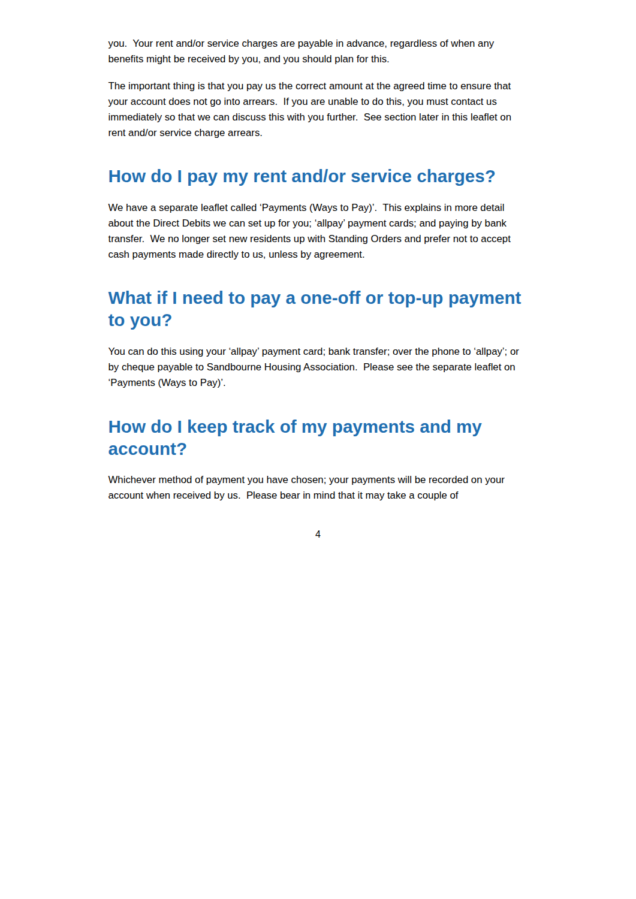you. Your rent and/or service charges are payable in advance, regardless of when any benefits might be received by you, and you should plan for this.
The important thing is that you pay us the correct amount at the agreed time to ensure that your account does not go into arrears. If you are unable to do this, you must contact us immediately so that we can discuss this with you further. See section later in this leaflet on rent and/or service charge arrears.
How do I pay my rent and/or service charges?
We have a separate leaflet called ‘Payments (Ways to Pay)’. This explains in more detail about the Direct Debits we can set up for you; ‘allpay’ payment cards; and paying by bank transfer. We no longer set new residents up with Standing Orders and prefer not to accept cash payments made directly to us, unless by agreement.
What if I need to pay a one-off or top-up payment to you?
You can do this using your ‘allpay’ payment card; bank transfer; over the phone to ‘allpay’; or by cheque payable to Sandbourne Housing Association. Please see the separate leaflet on ‘Payments (Ways to Pay)’.
How do I keep track of my payments and my account?
Whichever method of payment you have chosen; your payments will be recorded on your account when received by us. Please bear in mind that it may take a couple of
4